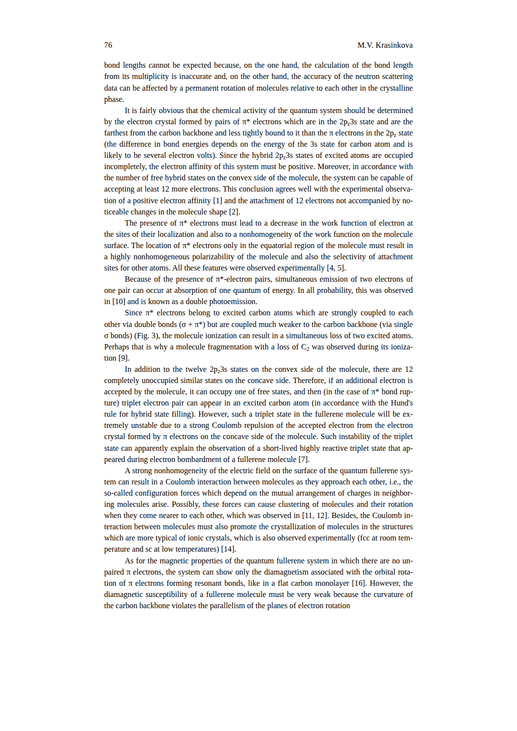76 M.V. Krasinkova
bond lengths cannot be expected because, on the one hand, the calculation of the bond length from its multiplicity is inaccurate and, on the other hand, the accuracy of the neutron scattering data can be affected by a permanent rotation of molecules relative to each other in the crystalline phase.
It is fairly obvious that the chemical activity of the quantum system should be determined by the electron crystal formed by pairs of π* electrons which are in the 2pz3s state and are the farthest from the carbon backbone and less tightly bound to it than the π electrons in the 2pz state (the difference in bond energies depends on the energy of the 3s state for carbon atom and is likely to be several electron volts). Since the hybrid 2pz3s states of excited atoms are occupied incompletely, the electron affinity of this system must be positive. Moreover, in accordance with the number of free hybrid states on the convex side of the molecule, the system can be capable of accepting at least 12 more electrons. This conclusion agrees well with the experimental observation of a positive electron affinity [1] and the attachment of 12 electrons not accompanied by noticeable changes in the molecule shape [2].
The presence of π* electrons must lead to a decrease in the work function of electron at the sites of their localization and also to a nonhomogeneity of the work function on the molecule surface. The location of π* electrons only in the equatorial region of the molecule must result in a highly nonhomogeneous polarizability of the molecule and also the selectivity of attachment sites for other atoms. All these features were observed experimentally [4, 5].
Because of the presence of π*-electron pairs, simultaneous emission of two electrons of one pair can occur at absorption of one quantum of energy. In all probability, this was observed in [10] and is known as a double photoemission.
Since π* electrons belong to excited carbon atoms which are strongly coupled to each other via double bonds (σ + π*) but are coupled much weaker to the carbon backbone (via single σ bonds) (Fig. 3), the molecule ionization can result in a simultaneous loss of two excited atoms. Perhaps that is why a molecule fragmentation with a loss of C2 was observed during its ionization [9].
In addition to the twelve 2pz3s states on the convex side of the molecule, there are 12 completely unoccupied similar states on the concave side. Therefore, if an additional electron is accepted by the molecule, it can occupy one of free states, and then (in the case of π* bond rupture) triplet electron pair can appear in an excited carbon atom (in accordance with the Hund's rule for hybrid state filling). However, such a triplet state in the fullerene molecule will be extremely unstable due to a strong Coulomb repulsion of the accepted electron from the electron crystal formed by π electrons on the concave side of the molecule. Such instability of the triplet state can apparently explain the observation of a short-lived highly reactive triplet state that appeared during electron bombardment of a fullerene molecule [7].
A strong nonhomogeneity of the electric field on the surface of the quantum fullerene system can result in a Coulomb interaction between molecules as they approach each other, i.e., the so-called configuration forces which depend on the mutual arrangement of charges in neighboring molecules arise. Possibly, these forces can cause clustering of molecules and their rotation when they come nearer to each other, which was observed in [11, 12]. Besides, the Coulomb interaction between molecules must also promote the crystallization of molecules in the structures which are more typical of ionic crystals, which is also observed experimentally (fcc at room temperature and sc at low temperatures) [14].
As for the magnetic properties of the quantum fullerene system in which there are no unpaired π electrons, the system can show only the diamagnetism associated with the orbital rotation of π electrons forming resonant bonds, like in a flat carbon monolayer [16]. However, the diamagnetic susceptibility of a fullerene molecule must be very weak because the curvature of the carbon backbone violates the parallelism of the planes of electron rotation